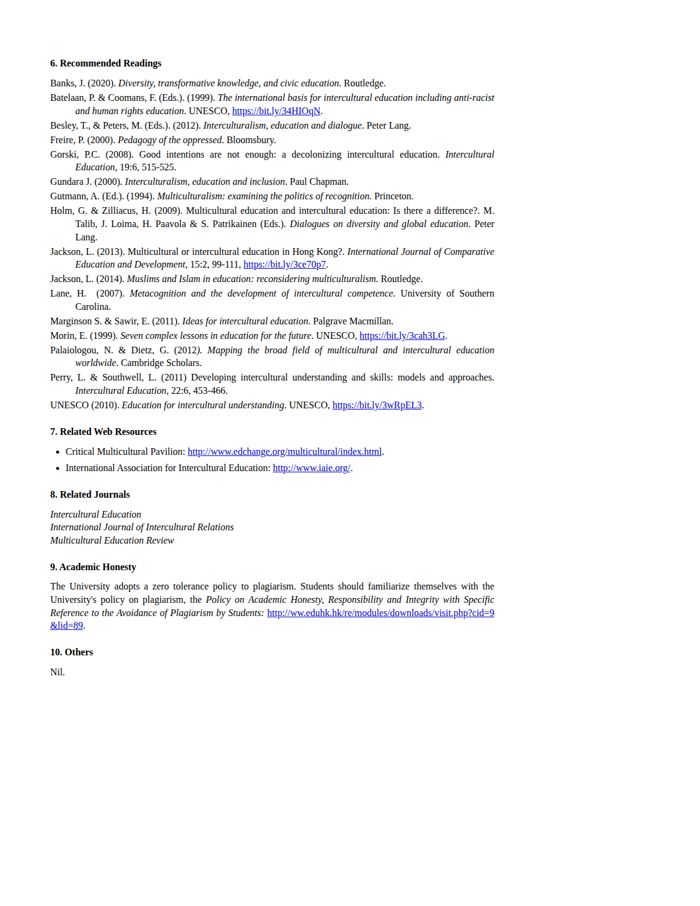6. Recommended Readings
Banks, J. (2020). Diversity, transformative knowledge, and civic education. Routledge.
Batelaan, P. & Coomans, F. (Eds.). (1999). The international basis for intercultural education including anti-racist and human rights education. UNESCO, https://bit.ly/34HIOqN.
Besley, T., & Peters, M. (Eds.). (2012). Interculturalism, education and dialogue. Peter Lang.
Freire, P. (2000). Pedagogy of the oppressed. Bloomsbury.
Gorski, P.C. (2008). Good intentions are not enough: a decolonizing intercultural education. Intercultural Education, 19:6, 515-525.
Gundara J. (2000). Interculturalism, education and inclusion. Paul Chapman.
Gutmann, A. (Ed.). (1994). Multiculturalism: examining the politics of recognition. Princeton.
Holm, G. & Zilliacus, H. (2009). Multicultural education and intercultural education: Is there a difference?. M. Talib, J. Loima, H. Paavola & S. Patrikainen (Eds.). Dialogues on diversity and global education. Peter Lang.
Jackson, L. (2013). Multicultural or intercultural education in Hong Kong?. International Journal of Comparative Education and Development, 15:2, 99-111, https://bit.ly/3ce70p7.
Jackson, L. (2014). Muslims and Islam in education: reconsidering multiculturalism. Routledge.
Lane, H. (2007). Metacognition and the development of intercultural competence. University of Southern Carolina.
Marginson S. & Sawir, E. (2011). Ideas for intercultural education. Palgrave Macmillan.
Morin, E. (1999). Seven complex lessons in education for the future. UNESCO, https://bit.ly/3cah3LG.
Palaiologou, N. & Dietz, G. (2012). Mapping the broad field of multicultural and intercultural education worldwide. Cambridge Scholars.
Perry, L. & Southwell, L. (2011) Developing intercultural understanding and skills: models and approaches. Intercultural Education, 22:6, 453-466.
UNESCO (2010). Education for intercultural understanding. UNESCO, https://bit.ly/3wRpEL3.
7. Related Web Resources
Critical Multicultural Pavilion: http://www.edchange.org/multicultural/index.html.
International Association for Intercultural Education: http://www.iaie.org/.
8. Related Journals
Intercultural Education
International Journal of Intercultural Relations
Multicultural Education Review
9. Academic Honesty
The University adopts a zero tolerance policy to plagiarism. Students should familiarize themselves with the University's policy on plagiarism, the Policy on Academic Honesty, Responsibility and Integrity with Specific Reference to the Avoidance of Plagiarism by Students: http://ww.eduhk.hk/re/modules/downloads/visit.php?cid=9&lid=89.
10. Others
Nil.